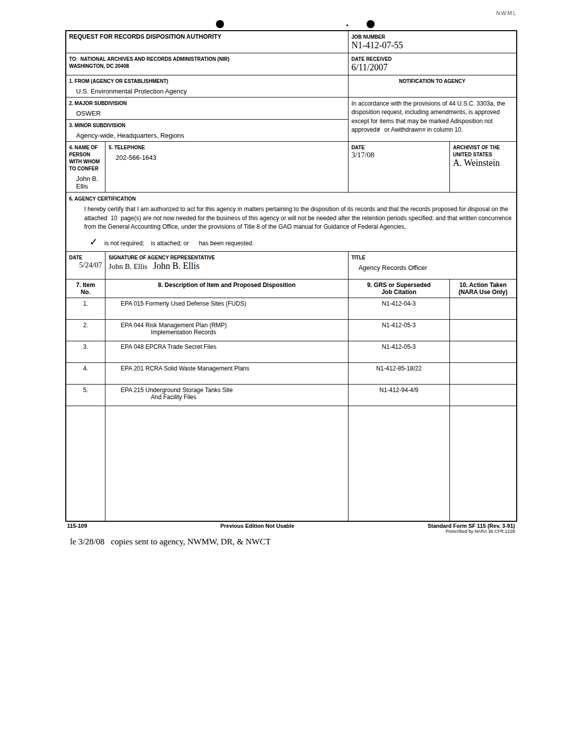NWML
•
| Request for Records Disposition Authority | Job Number N1-412-07-55 |
| To: National Archives and Records Administration (NIR) Washington, DC 20408 | Date Received 6/11/2007 |
| 1. From (Agency or establishment) U.S. Environmental Protection Agency | Notification to Agency |
| 2. Major Subdivision OSWER | In accordance with the provisions of 44 U.S.C. 3303a, the disposition request, including amendments, is approved except for items that may be marked Adisposition not approved≢ or Awithdrawn≡ in column 10. |
| 3. Minor Subdivision Agency-wide, Headquarters, Regions |
| 4. Name of Person with Whom to Confer John B. Ellis | 5. Telephone 202-566-1643 | Date 3/17/08 | Archivist of the United States A. Weinstein |
| 6. Agency Certification I hereby certify that I am authorized to act for this agency in matters pertaining to the disposition of its records and that the records proposed for disposal on the attached 10 page(s) are not now needed for the business of this agency or will not be needed after the retention periods specified; and that written concurrence from the General Accounting Office, under the provisions of Title 8 of the GAO manual for Guidance of Federal Agencies, ✓ is not required; is attached; or has been requested. |
| Date 5/24/07 | Signature of Agency Representative John B. Ellis John B. Ellis | Title Agency Records Officer |
| 7. Item No. | 8. Description of Item and Proposed Disposition | 9. GRS or Superseded Job Citation | 10. Action Taken (NARA Use Only) |
| 1. | EPA 015 Formerly Used Defense Sites (FUDS) | N1-412-04-3 | |
| 2. | EPA 044 Risk Management Plan (RMP) Implementation Records | N1-412-05-3 | |
| 3. | EPA 048 EPCRA Trade Secret Files | N1-412-05-3 | |
| 4. | EPA 201 RCRA Solid Waste Management Plans | N1-412-85-18/22 | |
| 5. | EPA 215 Underground Storage Tanks Site And Facility Files | N1-412-94-4/9 | |
115-109
Previous Edition Not Usable
Standard Form SF 115 (Rev. 3-91) Prescribed by NARA 36 CFR 1228
le 3/28/08 copies sent to agency, NWMW, DR, & NWCT